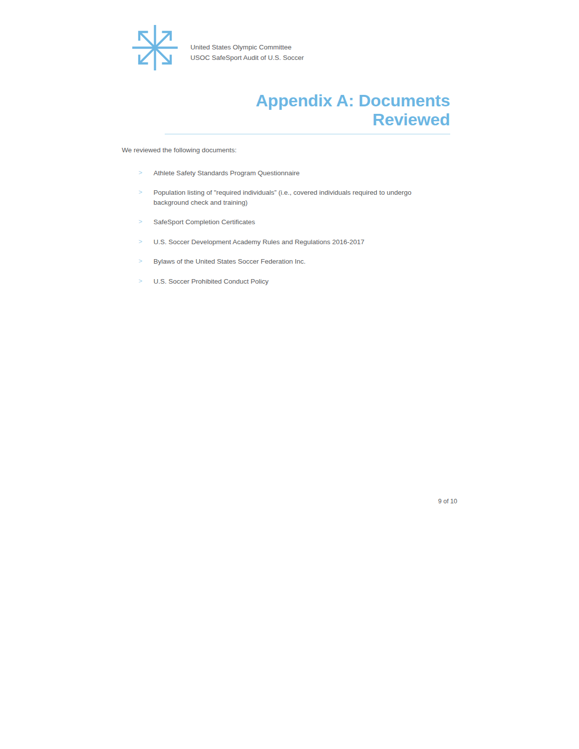United States Olympic Committee
USOC SafeSport Audit of U.S. Soccer
Appendix A: Documents
Reviewed
We reviewed the following documents:
Athlete Safety Standards Program Questionnaire
Population listing of "required individuals” (i.e., covered individuals required to undergo background check and training)
SafeSport Completion Certificates
U.S. Soccer Development Academy Rules and Regulations 2016-2017
Bylaws of the United States Soccer Federation Inc.
U.S. Soccer Prohibited Conduct Policy
9 of 10